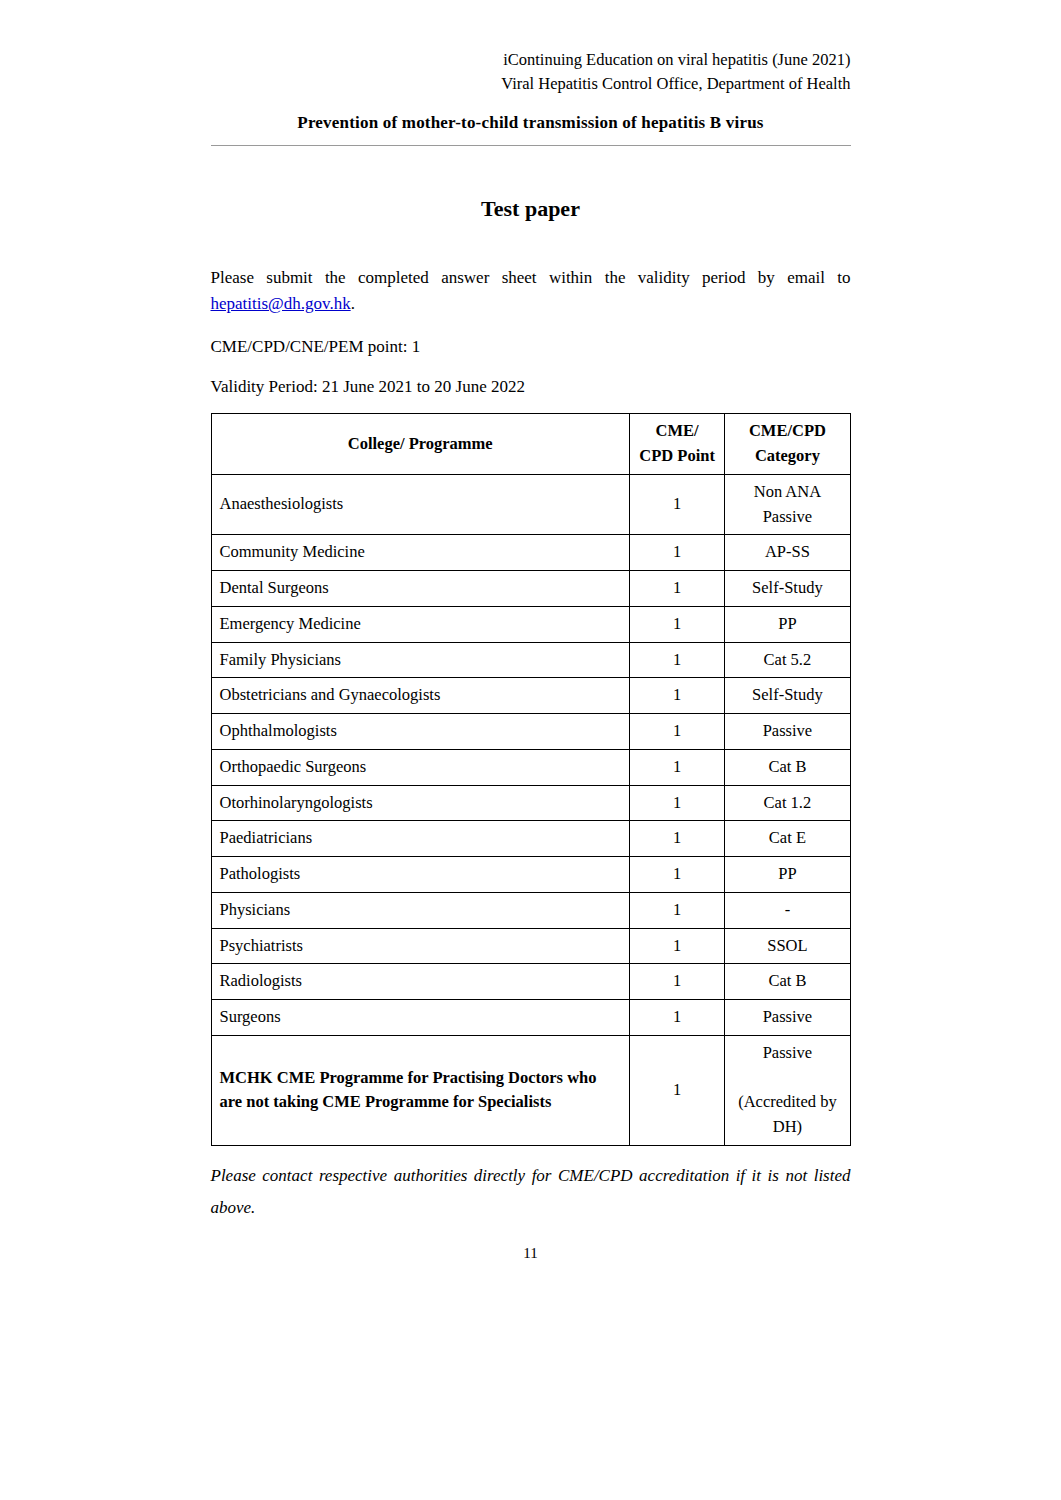iContinuing Education on viral hepatitis (June 2021)
Viral Hepatitis Control Office, Department of Health
Prevention of mother-to-child transmission of hepatitis B virus
Test paper
Please submit the completed answer sheet within the validity period by email to hepatitis@dh.gov.hk.
CME/CPD/CNE/PEM point: 1
Validity Period: 21 June 2021 to 20 June 2022
| College/ Programme | CME/ CPD Point | CME/CPD Category |
| --- | --- | --- |
| Anaesthesiologists | 1 | Non ANA Passive |
| Community Medicine | 1 | AP-SS |
| Dental Surgeons | 1 | Self-Study |
| Emergency Medicine | 1 | PP |
| Family Physicians | 1 | Cat 5.2 |
| Obstetricians and Gynaecologists | 1 | Self-Study |
| Ophthalmologists | 1 | Passive |
| Orthopaedic Surgeons | 1 | Cat B |
| Otorhinolaryngologists | 1 | Cat 1.2 |
| Paediatricians | 1 | Cat E |
| Pathologists | 1 | PP |
| Physicians | 1 | - |
| Psychiatrists | 1 | SSOL |
| Radiologists | 1 | Cat B |
| Surgeons | 1 | Passive |
| MCHK CME Programme for Practising Doctors who are not taking CME Programme for Specialists | 1 | Passive (Accredited by DH) |
Please contact respective authorities directly for CME/CPD accreditation if it is not listed above.
11